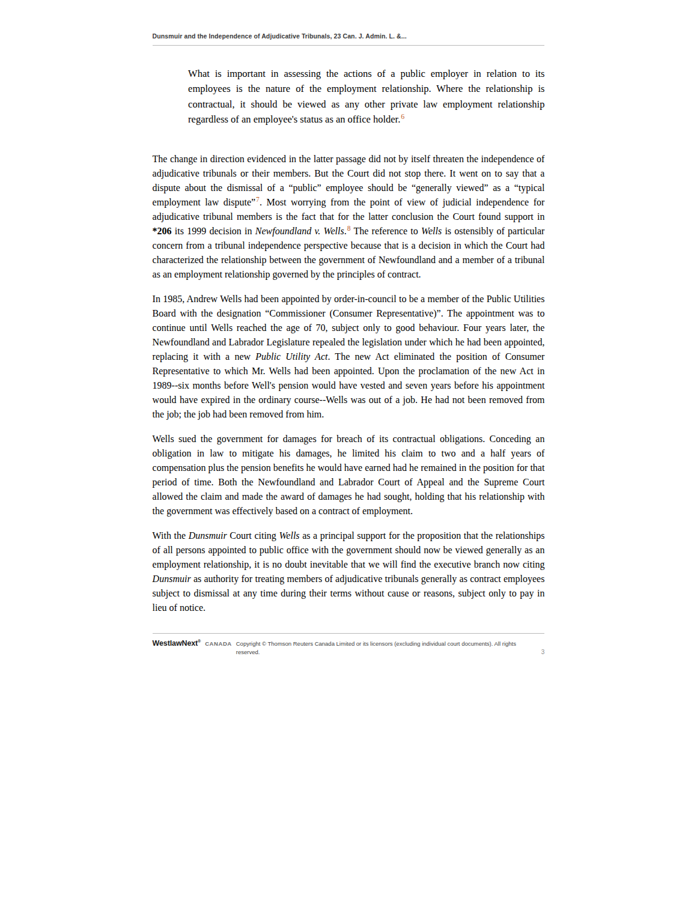Dunsmuir and the Independence of Adjudicative Tribunals, 23 Can. J. Admin. L. &...
What is important in assessing the actions of a public employer in relation to its employees is the nature of the employment relationship. Where the relationship is contractual, it should be viewed as any other private law employment relationship regardless of an employee's status as an office holder.6
The change in direction evidenced in the latter passage did not by itself threaten the independence of adjudicative tribunals or their members. But the Court did not stop there. It went on to say that a dispute about the dismissal of a “public” employee should be “generally viewed” as a “typical employment law dispute”7. Most worrying from the point of view of judicial independence for adjudicative tribunal members is the fact that for the latter conclusion the Court found support in *206 its 1999 decision in Newfoundland v. Wells.8 The reference to Wells is ostensibly of particular concern from a tribunal independence perspective because that is a decision in which the Court had characterized the relationship between the government of Newfoundland and a member of a tribunal as an employment relationship governed by the principles of contract.
In 1985, Andrew Wells had been appointed by order-in-council to be a member of the Public Utilities Board with the designation “Commissioner (Consumer Representative)”. The appointment was to continue until Wells reached the age of 70, subject only to good behaviour. Four years later, the Newfoundland and Labrador Legislature repealed the legislation under which he had been appointed, replacing it with a new Public Utility Act. The new Act eliminated the position of Consumer Representative to which Mr. Wells had been appointed. Upon the proclamation of the new Act in 1989--six months before Well's pension would have vested and seven years before his appointment would have expired in the ordinary course--Wells was out of a job. He had not been removed from the job; the job had been removed from him.
Wells sued the government for damages for breach of its contractual obligations. Conceding an obligation in law to mitigate his damages, he limited his claim to two and a half years of compensation plus the pension benefits he would have earned had he remained in the position for that period of time. Both the Newfoundland and Labrador Court of Appeal and the Supreme Court allowed the claim and made the award of damages he had sought, holding that his relationship with the government was effectively based on a contract of employment.
With the Dunsmuir Court citing Wells as a principal support for the proposition that the relationships of all persons appointed to public office with the government should now be viewed generally as an employment relationship, it is no doubt inevitable that we will find the executive branch now citing Dunsmuir as authority for treating members of adjudicative tribunals generally as contract employees subject to dismissal at any time during their terms without cause or reasons, subject only to pay in lieu of notice.
WestlawNext® CANADA Copyright © Thomson Reuters Canada Limited or its licensors (excluding individual court documents). All rights reserved.
3